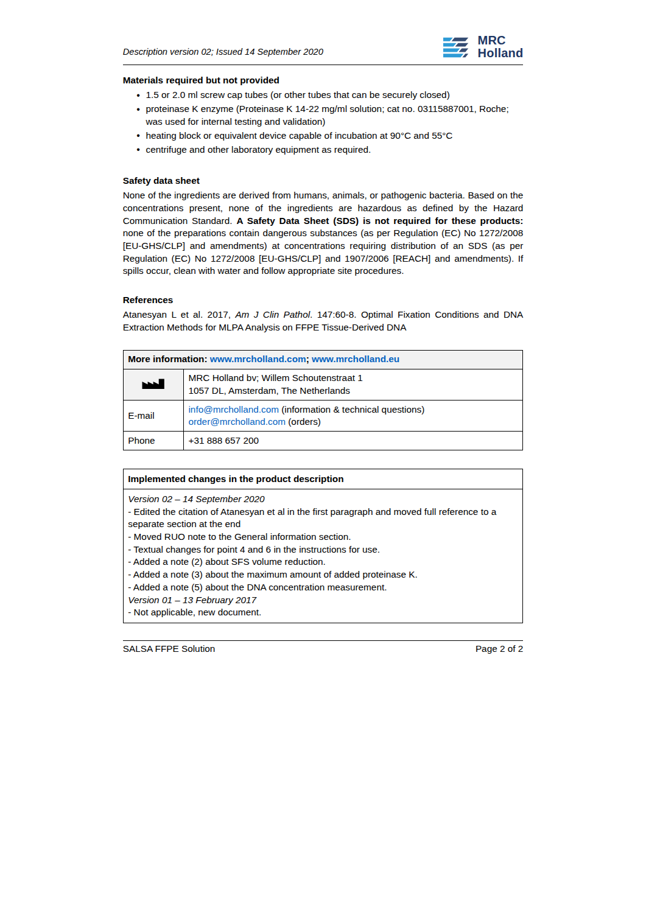Description version 02; Issued 14 September 2020
MRC
Holland
Materials required but not provided
1.5 or 2.0 ml screw cap tubes (or other tubes that can be securely closed)
proteinase K enzyme (Proteinase K 14-22 mg/ml solution; cat no. 03115887001, Roche; was used for internal testing and validation)
heating block or equivalent device capable of incubation at 90°C and 55°C
centrifuge and other laboratory equipment as required.
Safety data sheet
None of the ingredients are derived from humans, animals, or pathogenic bacteria. Based on the concentrations present, none of the ingredients are hazardous as defined by the Hazard Communication Standard. A Safety Data Sheet (SDS) is not required for these products: none of the preparations contain dangerous substances (as per Regulation (EC) No 1272/2008 [EU-GHS/CLP] and amendments) at concentrations requiring distribution of an SDS (as per Regulation (EC) No 1272/2008 [EU-GHS/CLP] and 1907/2006 [REACH] and amendments). If spills occur, clean with water and follow appropriate site procedures.
References
Atanesyan L et al. 2017, Am J Clin Pathol. 147:60-8. Optimal Fixation Conditions and DNA Extraction Methods for MLPA Analysis on FFPE Tissue-Derived DNA
| More information: www.mrcholland.com ; www.mrcholland.eu |
| | MRC Holland bv; Willem Schoutenstraat 1 1057 DL, Amsterdam, The Netherlands |
| E-mail | info@mrcholland.com (information & technical questions) order@mrcholland.com (orders) |
| Phone | +31 888 657 200 |
| Implemented changes in the product description |
| Version 02 – 14 September 2020 - Edited the citation of Atanesyan et al in the first paragraph and moved full reference to a separate section at the end - Moved RUO note to the General information section. - Textual changes for point 4 and 6 in the instructions for use. - Added a note (2) about SFS volume reduction. - Added a note (3) about the maximum amount of added proteinase K. - Added a note (5) about the DNA concentration measurement. Version 01 – 13 February 2017 - Not applicable, new document. |
SALSA FFPE Solution
Page 2 of 2